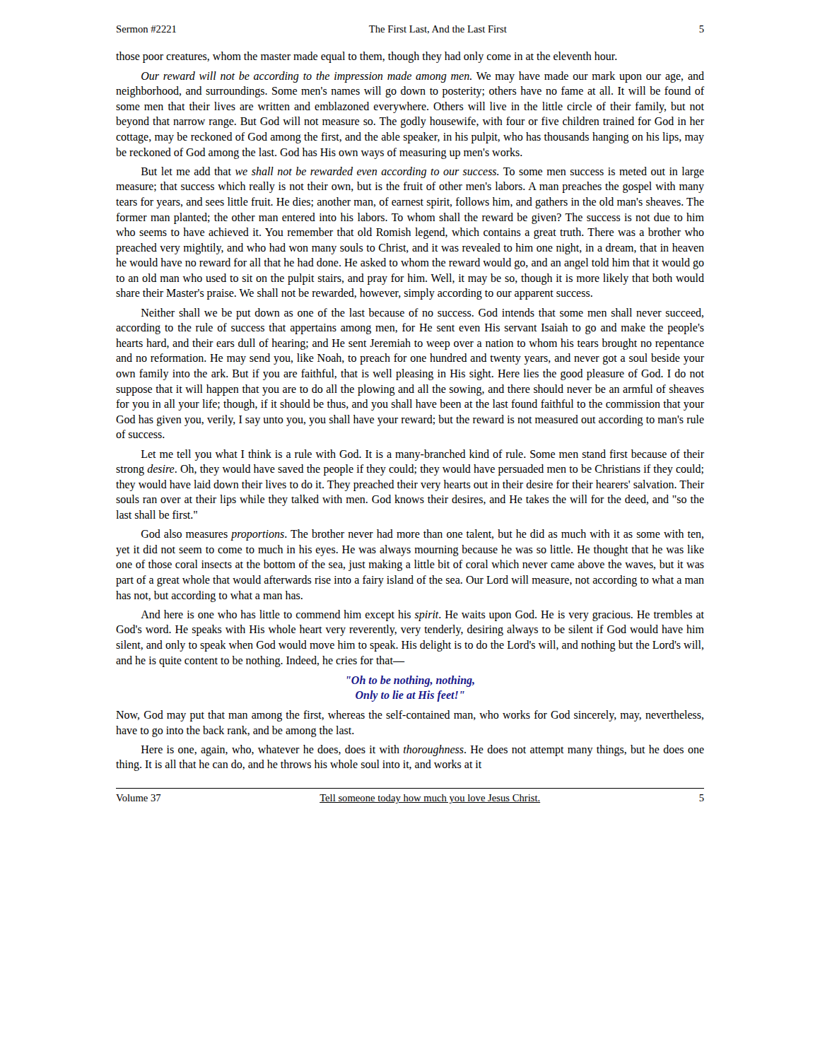Sermon #2221 The First Last, And the Last First 5
those poor creatures, whom the master made equal to them, though they had only come in at the eleventh hour.
Our reward will not be according to the impression made among men. We may have made our mark upon our age, and neighborhood, and surroundings. Some men's names will go down to posterity; others have no fame at all. It will be found of some men that their lives are written and emblazoned everywhere. Others will live in the little circle of their family, but not beyond that narrow range. But God will not measure so. The godly housewife, with four or five children trained for God in her cottage, may be reckoned of God among the first, and the able speaker, in his pulpit, who has thousands hanging on his lips, may be reckoned of God among the last. God has His own ways of measuring up men's works.
But let me add that we shall not be rewarded even according to our success. To some men success is meted out in large measure; that success which really is not their own, but is the fruit of other men's labors. A man preaches the gospel with many tears for years, and sees little fruit. He dies; another man, of earnest spirit, follows him, and gathers in the old man's sheaves. The former man planted; the other man entered into his labors. To whom shall the reward be given? The success is not due to him who seems to have achieved it. You remember that old Romish legend, which contains a great truth. There was a brother who preached very mightily, and who had won many souls to Christ, and it was revealed to him one night, in a dream, that in heaven he would have no reward for all that he had done. He asked to whom the reward would go, and an angel told him that it would go to an old man who used to sit on the pulpit stairs, and pray for him. Well, it may be so, though it is more likely that both would share their Master's praise. We shall not be rewarded, however, simply according to our apparent success.
Neither shall we be put down as one of the last because of no success. God intends that some men shall never succeed, according to the rule of success that appertains among men, for He sent even His servant Isaiah to go and make the people's hearts hard, and their ears dull of hearing; and He sent Jeremiah to weep over a nation to whom his tears brought no repentance and no reformation. He may send you, like Noah, to preach for one hundred and twenty years, and never got a soul beside your own family into the ark. But if you are faithful, that is well pleasing in His sight. Here lies the good pleasure of God. I do not suppose that it will happen that you are to do all the plowing and all the sowing, and there should never be an armful of sheaves for you in all your life; though, if it should be thus, and you shall have been at the last found faithful to the commission that your God has given you, verily, I say unto you, you shall have your reward; but the reward is not measured out according to man's rule of success.
Let me tell you what I think is a rule with God. It is a many-branched kind of rule. Some men stand first because of their strong desire. Oh, they would have saved the people if they could; they would have persuaded men to be Christians if they could; they would have laid down their lives to do it. They preached their very hearts out in their desire for their hearers' salvation. Their souls ran over at their lips while they talked with men. God knows their desires, and He takes the will for the deed, and "so the last shall be first."
God also measures proportions. The brother never had more than one talent, but he did as much with it as some with ten, yet it did not seem to come to much in his eyes. He was always mourning because he was so little. He thought that he was like one of those coral insects at the bottom of the sea, just making a little bit of coral which never came above the waves, but it was part of a great whole that would afterwards rise into a fairy island of the sea. Our Lord will measure, not according to what a man has not, but according to what a man has.
And here is one who has little to commend him except his spirit. He waits upon God. He is very gracious. He trembles at God's word. He speaks with His whole heart very reverently, very tenderly, desiring always to be silent if God would have him silent, and only to speak when God would move him to speak. His delight is to do the Lord's will, and nothing but the Lord's will, and he is quite content to be nothing. Indeed, he cries for that—
"Oh to be nothing, nothing,
Only to lie at His feet!"
Now, God may put that man among the first, whereas the self-contained man, who works for God sincerely, may, nevertheless, have to go into the back rank, and be among the last.
Here is one, again, who, whatever he does, does it with thoroughness. He does not attempt many things, but he does one thing. It is all that he can do, and he throws his whole soul into it, and works at it
Volume 37 Tell someone today how much you love Jesus Christ. 5